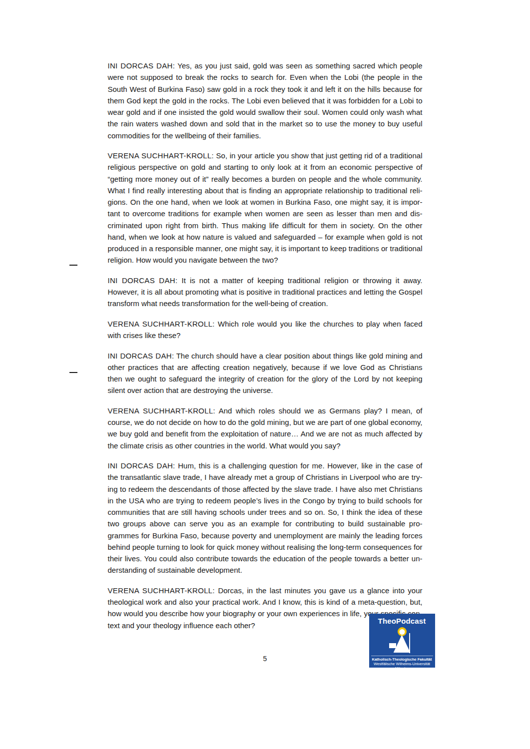INI DORCAS DAH: Yes, as you just said, gold was seen as something sacred which people were not supposed to break the rocks to search for. Even when the Lobi (the people in the South West of Burkina Faso) saw gold in a rock they took it and left it on the hills because for them God kept the gold in the rocks. The Lobi even believed that it was forbidden for a Lobi to wear gold and if one insisted the gold would swallow their soul. Women could only wash what the rain waters washed down and sold that in the market so to use the money to buy useful commodities for the wellbeing of their families.
VERENA SUCHHART-KROLL: So, in your article you show that just getting rid of a traditional religious perspective on gold and starting to only look at it from an economic perspective of “getting more money out of it” really becomes a burden on people and the whole community. What I find really interesting about that is finding an appropriate relationship to traditional religions. On the one hand, when we look at women in Burkina Faso, one might say, it is important to overcome traditions for example when women are seen as lesser than men and discriminated upon right from birth. Thus making life difficult for them in society. On the other hand, when we look at how nature is valued and safeguarded – for example when gold is not produced in a responsible manner, one might say, it is important to keep traditions or traditional religion. How would you navigate between the two?
INI DORCAS DAH: It is not a matter of keeping traditional religion or throwing it away. However, it is all about promoting what is positive in traditional practices and letting the Gospel transform what needs transformation for the well-being of creation.
VERENA SUCHHART-KROLL: Which role would you like the churches to play when faced with crises like these?
INI DORCAS DAH: The church should have a clear position about things like gold mining and other practices that are affecting creation negatively, because if we love God as Christians then we ought to safeguard the integrity of creation for the glory of the Lord by not keeping silent over action that are destroying the universe.
VERENA SUCHHART-KROLL: And which roles should we as Germans play? I mean, of course, we do not decide on how to do the gold mining, but we are part of one global economy, we buy gold and benefit from the exploitation of nature… And we are not as much affected by the climate crisis as other countries in the world. What would you say?
INI DORCAS DAH: Hum, this is a challenging question for me. However, like in the case of the transatlantic slave trade, I have already met a group of Christians in Liverpool who are trying to redeem the descendants of those affected by the slave trade. I have also met Christians in the USA who are trying to redeem people’s lives in the Congo by trying to build schools for communities that are still having schools under trees and so on. So, I think the idea of these two groups above can serve you as an example for contributing to build sustainable programmes for Burkina Faso, because poverty and unemployment are mainly the leading forces behind people turning to look for quick money without realising the long-term consequences for their lives. You could also contribute towards the education of the people towards a better understanding of sustainable development.
VERENA SUCHHART-KROLL: Dorcas, in the last minutes you gave us a glance into your theological work and also your practical work. And I know, this is kind of a meta-question, but, how would you describe how your biography or your own experiences in life, your specific context and your theology influence each other?
TheoPodcast
Katholisch-Theologische Fakultät
Westfälische Wilhelms-Universität Münster
5